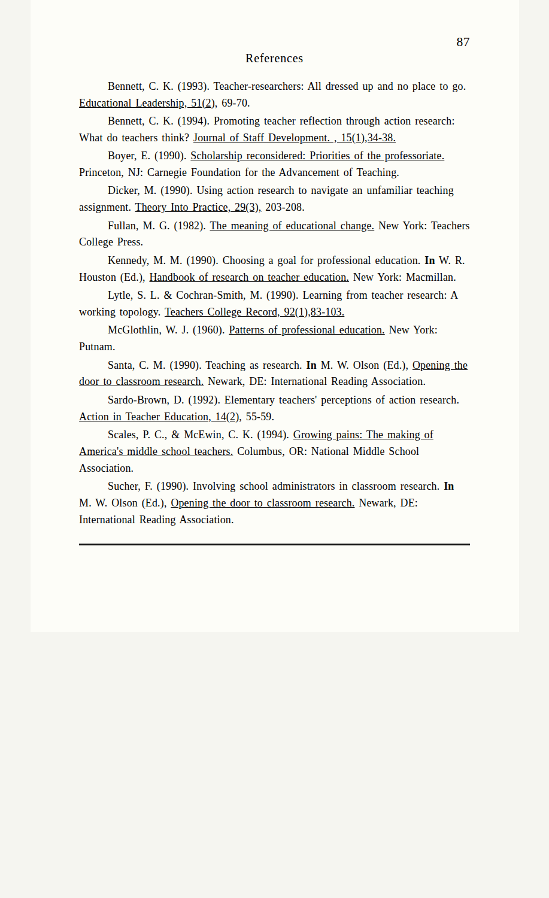87
References
Bennett, C. K. (1993). Teacher-researchers: All dressed up and no place to go. Educational Leadership, 51(2), 69-70.
Bennett, C. K. (1994). Promoting teacher reflection through action research: What do teachers think? Journal of Staff Development. , 15(1),34-38.
Boyer, E. (1990). Scholarship reconsidered: Priorities of the professoriate. Princeton, NJ: Carnegie Foundation for the Advancement of Teaching.
Dicker, M. (1990). Using action research to navigate an unfamiliar teaching assignment. Theory Into Practice, 29(3), 203-208.
Fullan, M. G. (1982). The meaning of educational change. New York: Teachers College Press.
Kennedy, M. M. (1990). Choosing a goal for professional education. In W. R. Houston (Ed.), Handbook of research on teacher education. New York: Macmillan.
Lytle, S. L. & Cochran-Smith, M. (1990). Learning from teacher research: A working topology. Teachers College Record, 92(1),83-103.
McGlothlin, W. J. (1960). Patterns of professional education. New York: Putnam.
Santa, C. M. (1990). Teaching as research. In M. W. Olson (Ed.), Opening the door to classroom research. Newark, DE: International Reading Association.
Sardo-Brown, D. (1992). Elementary teachers' perceptions of action research. Action in Teacher Education, 14(2), 55-59.
Scales, P. C., & McEwin, C. K. (1994). Growing pains: The making of America's middle school teachers. Columbus, OR: National Middle School Association.
Sucher, F. (1990). Involving school administrators in classroom research. In M. W. Olson (Ed.), Opening the door to classroom research. Newark, DE: International Reading Association.